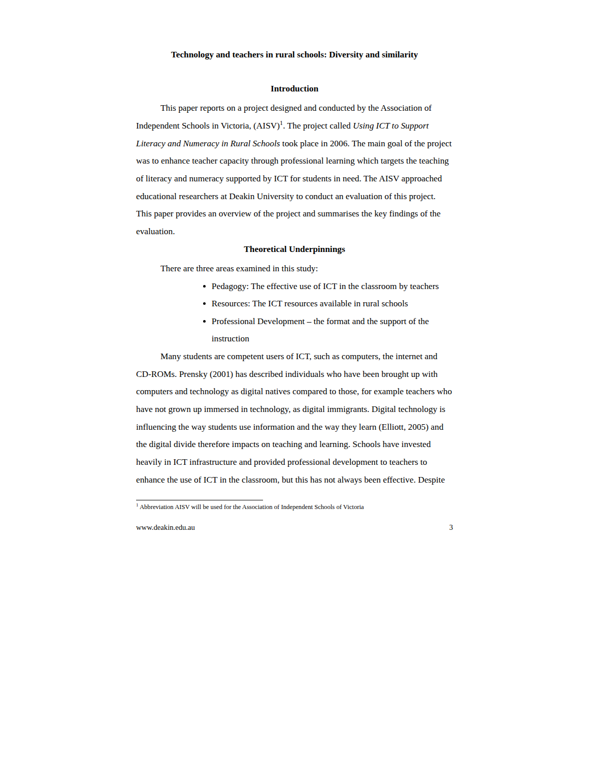Technology and teachers in rural schools: Diversity and similarity
Introduction
This paper reports on a project designed and conducted by the Association of Independent Schools in Victoria, (AISV)1. The project called Using ICT to Support Literacy and Numeracy in Rural Schools took place in 2006. The main goal of the project was to enhance teacher capacity through professional learning which targets the teaching of literacy and numeracy supported by ICT for students in need. The AISV approached educational researchers at Deakin University to conduct an evaluation of this project. This paper provides an overview of the project and summarises the key findings of the evaluation.
Theoretical Underpinnings
There are three areas examined in this study:
Pedagogy: The effective use of ICT in the classroom by teachers
Resources: The ICT resources available in rural schools
Professional Development – the format and the support of the instruction
Many students are competent users of ICT, such as computers, the internet and CD-ROMs. Prensky (2001) has described individuals who have been brought up with computers and technology as digital natives compared to those, for example teachers who have not grown up immersed in technology, as digital immigrants. Digital technology is influencing the way students use information and the way they learn (Elliott, 2005) and the digital divide therefore impacts on teaching and learning. Schools have invested heavily in ICT infrastructure and provided professional development to teachers to enhance the use of ICT in the classroom, but this has not always been effective. Despite
1 Abbreviation AISV will be used for the Association of Independent Schools of Victoria
www.deakin.edu.au 3